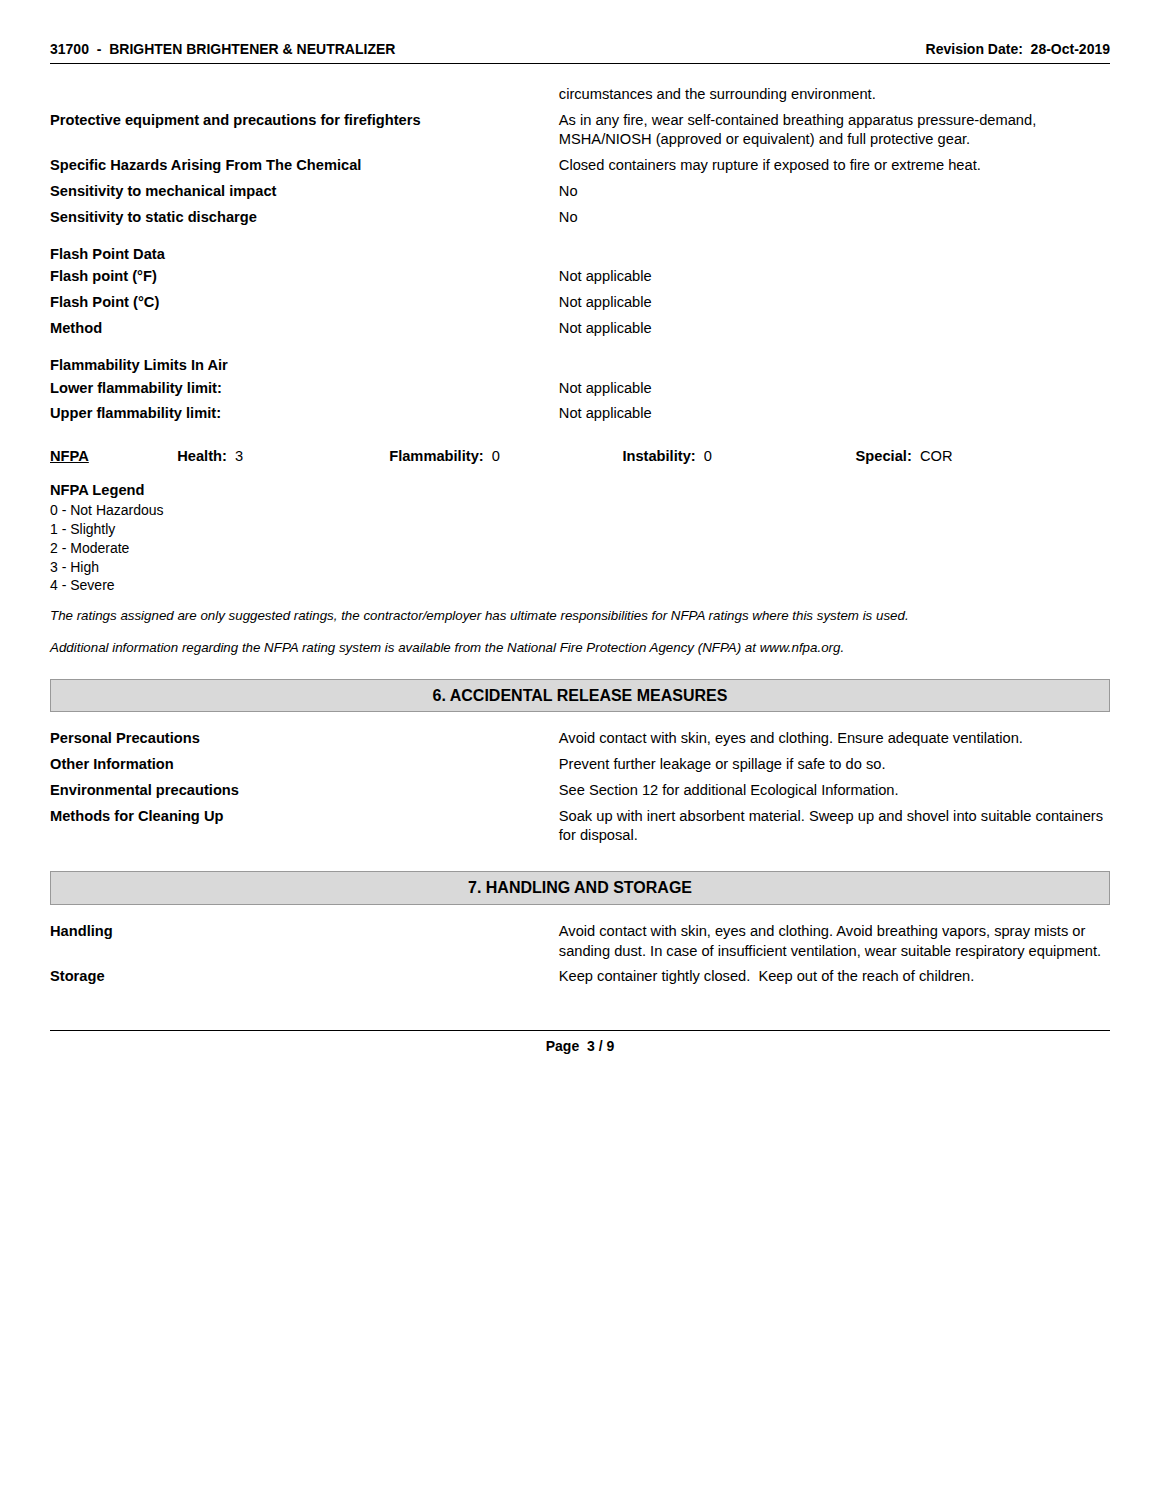31700 - BRIGHTEN BRIGHTENER & NEUTRALIZER Revision Date: 28-Oct-2019
| | circumstances and the surrounding environment. |
| Protective equipment and precautions for firefighters | As in any fire, wear self-contained breathing apparatus pressure-demand, MSHA/NIOSH (approved or equivalent) and full protective gear. |
| Specific Hazards Arising From The Chemical | Closed containers may rupture if exposed to fire or extreme heat. |
| Sensitivity to mechanical impact | No |
| Sensitivity to static discharge | No |
Flash Point Data
| Flash point (°F) | Not applicable |
| Flash Point (°C) | Not applicable |
| Method | Not applicable |
Flammability Limits In Air
| Lower flammability limit: | Not applicable |
| Upper flammability limit: | Not applicable |
| NFPA | Health: 3 | Flammability: 0 | Instability: 0 | Special: COR |
NFPA Legend
0 - Not Hazardous
1 - Slightly
2 - Moderate
3 - High
4 - Severe
The ratings assigned are only suggested ratings, the contractor/employer has ultimate responsibilities for NFPA ratings where this system is used.
Additional information regarding the NFPA rating system is available from the National Fire Protection Agency (NFPA) at www.nfpa.org.
6. ACCIDENTAL RELEASE MEASURES
| Personal Precautions | Avoid contact with skin, eyes and clothing. Ensure adequate ventilation. |
| Other Information | Prevent further leakage or spillage if safe to do so. |
| Environmental precautions | See Section 12 for additional Ecological Information. |
| Methods for Cleaning Up | Soak up with inert absorbent material. Sweep up and shovel into suitable containers for disposal. |
7. HANDLING AND STORAGE
| Handling | Avoid contact with skin, eyes and clothing. Avoid breathing vapors, spray mists or sanding dust. In case of insufficient ventilation, wear suitable respiratory equipment. |
| Storage | Keep container tightly closed. Keep out of the reach of children. |
Page 3 / 9